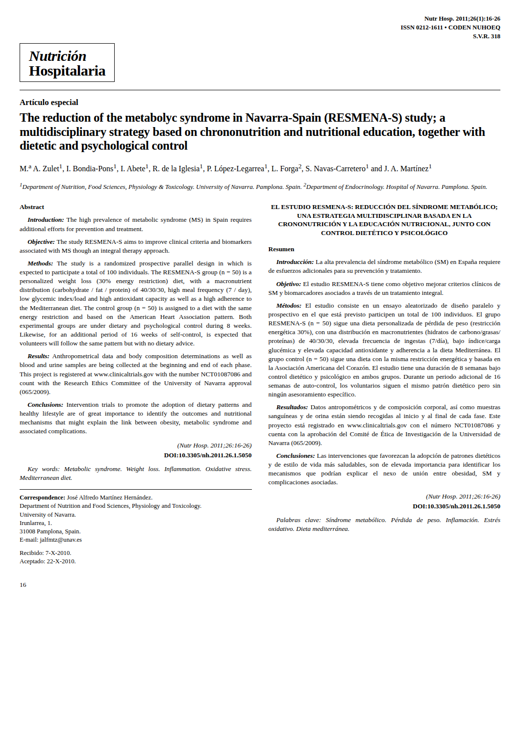Nutr Hosp. 2011;26(1):16-26
ISSN 0212-1611 • CODEN NUHOEQ
S.V.R. 318
Nutrición
Hospitalaria
Artículo especial
The reduction of the metabolyc syndrome in Navarra-Spain (RESMENA-S) study; a multidisciplinary strategy based on chrononutrition and nutritional education, together with dietetic and psychological control
M.a A. Zulet1, I. Bondia-Pons1, I. Abete1, R. de la Iglesia1, P. López-Legarrea1, L. Forga2, S. Navas-Carretero1 and J. A. Martínez1
1Department of Nutrition, Food Sciences, Physiology & Toxicology. University of Navarra. Pamplona. Spain. 2Department of Endocrinology. Hospital of Navarra. Pamplona. Spain.
Abstract
Introduction: The high prevalence of metabolic syndrome (MS) in Spain requires additional efforts for prevention and treatment.
Objective: The study RESMENA-S aims to improve clinical criteria and biomarkers associated with MS though an integral therapy approach.
Methods: The study is a randomized prospective parallel design in which is expected to participate a total of 100 individuals. The RESMENA-S group (n = 50) is a personalized weight loss (30% energy restriction) diet, with a macronutrient distribution (carbohydrate / fat / protein) of 40/30/30, high meal frequency (7 / day), low glycemic index/load and high antioxidant capacity as well as a high adherence to the Mediterranean diet. The control group (n = 50) is assigned to a diet with the same energy restriction and based on the American Heart Association pattern. Both experimental groups are under dietary and psychological control during 8 weeks. Likewise, for an additional period of 16 weeks of self-control, is expected that volunteers will follow the same pattern but with no dietary advice.
Results: Anthropometrical data and body composition determinations as well as blood and urine samples are being collected at the beginning and end of each phase. This project is registered at www.clinicaltrials.gov with the number NCT01087086 and count with the Research Ethics Committee of the University of Navarra approval (065/2009).
Conclusions: Intervention trials to promote the adoption of dietary patterns and healthy lifestyle are of great importance to identify the outcomes and nutritional mechanisms that might explain the link between obesity, metabolic syndrome and associated complications.
(Nutr Hosp. 2011;26:16-26)
DOI:10.3305/nh.2011.26.1.5050
Key words: Metabolic syndrome. Weight loss. Inflammation. Oxidative stress. Mediterranean diet.
Correspondence: José Alfredo Martínez Hernández.
Department of Nutrition and Food Sciences, Physiology and Toxicology.
University of Navarra.
Irunlarrea, 1.
31008 Pamplona, Spain.
E-mail: jalfmtz@unav.es
Recibido: 7-X-2010.
Aceptado: 22-X-2010.
16
EL ESTUDIO RESMENA-S: REDUCCIÓN DEL SÍNDROME METABÓLICO; UNA ESTRATEGIA MULTIDISCIPLINAR BASADA EN LA CRONONUTRICIÓN Y LA EDUCACIÓN NUTRICIONAL, JUNTO CON CONTROL DIETÉTICO Y PSICOLÓGICO
Resumen
Introducción: La alta prevalencia del síndrome metabólico (SM) en España requiere de esfuerzos adicionales para su prevención y tratamiento.
Objetivo: El estudio RESMENA-S tiene como objetivo mejorar criterios clínicos de SM y biomarcadores asociados a través de un tratamiento integral.
Métodos: El estudio consiste en un ensayo aleatorizado de diseño paralelo y prospectivo en el que está previsto participen un total de 100 individuos. El grupo RESMENA-S (n = 50) sigue una dieta personalizada de pérdida de peso (restricción energética 30%), con una distribución en macronutrientes (hidratos de carbono/grasas/ proteínas) de 40/30/30, elevada frecuencia de ingestas (7/día), bajo índice/carga glucémica y elevada capacidad antioxidante y adherencia a la dieta Mediterránea. El grupo control (n = 50) sigue una dieta con la misma restricción energética y basada en la Asociación Americana del Corazón. El estudio tiene una duración de 8 semanas bajo control dietético y psicológico en ambos grupos. Durante un periodo adicional de 16 semanas de auto-control, los voluntarios siguen el mismo patrón dietético pero sin ningún asesoramiento específico.
Resultados: Datos antropométricos y de composición corporal, así como muestras sanguíneas y de orina están siendo recogidas al inicio y al final de cada fase. Este proyecto está registrado en www.clinicaltrials.gov con el número NCT01087086 y cuenta con la aprobación del Comité de Ética de Investigación de la Universidad de Navarra (065/2009).
Conclusiones: Las intervenciones que favorezcan la adopción de patrones dietéticos y de estilo de vida más saludables, son de elevada importancia para identificar los mecanismos que podrían explicar el nexo de unión entre obesidad, SM y complicaciones asociadas.
(Nutr Hosp. 2011;26:16-26)
DOI:10.3305/nh.2011.26.1.5050
Palabras clave: Síndrome metabólico. Pérdida de peso. Inflamación. Estrés oxidativo. Dieta mediterránea.